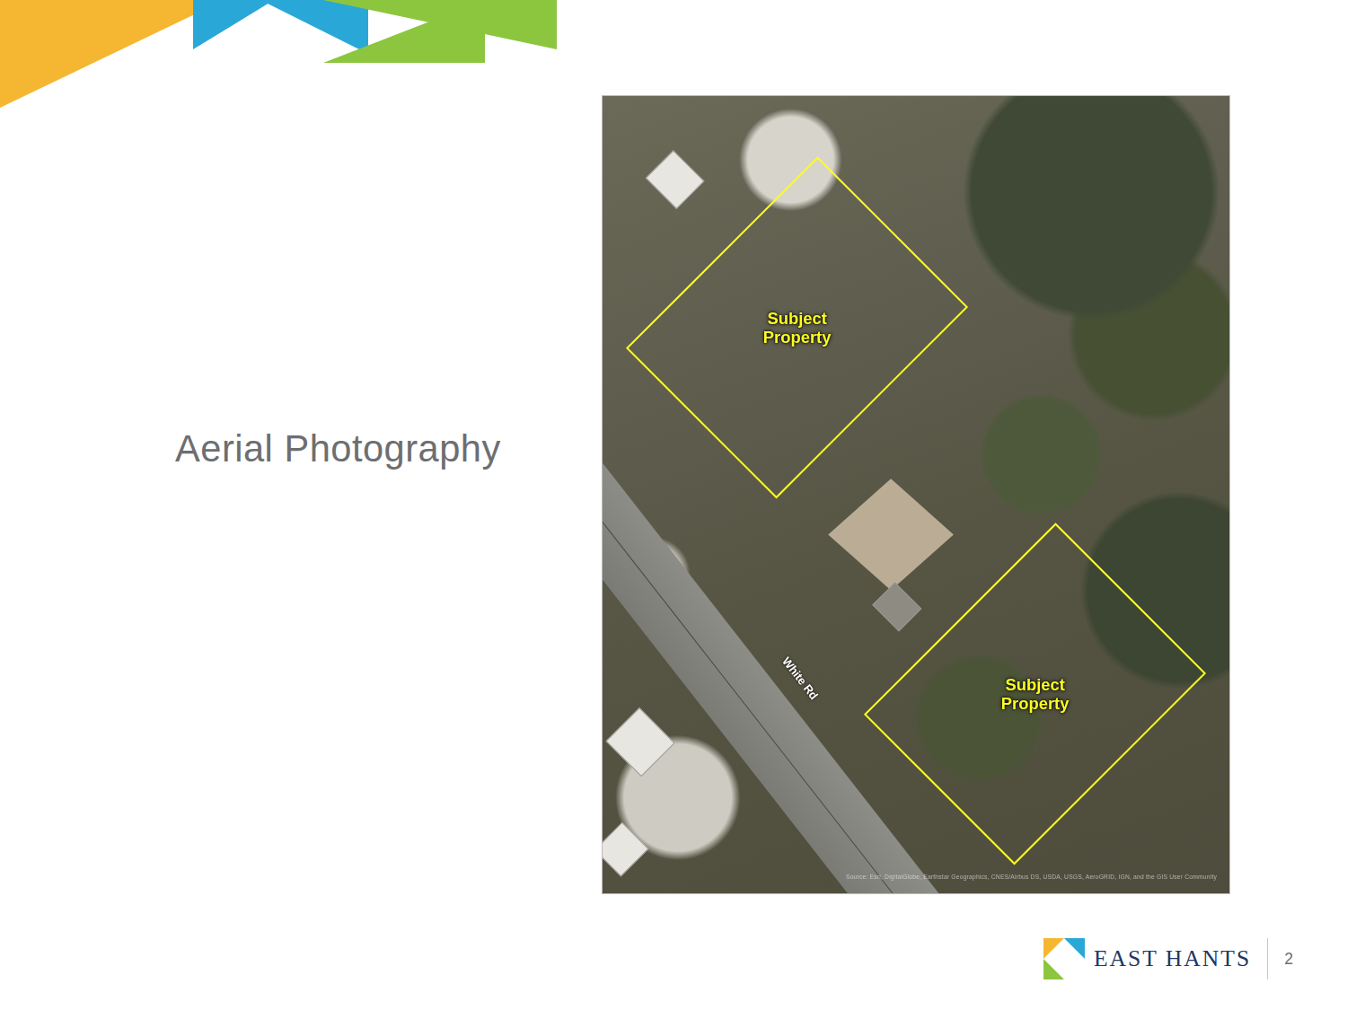Aerial Photography
White Rd
Subject
Property
Subject
Property
Source: Esri, DigitalGlobe, Earthstar Geographics, CNES/Airbus DS, USDA, USGS, AeroGRID, IGN, and the GIS User Community
EAST HANTS
2